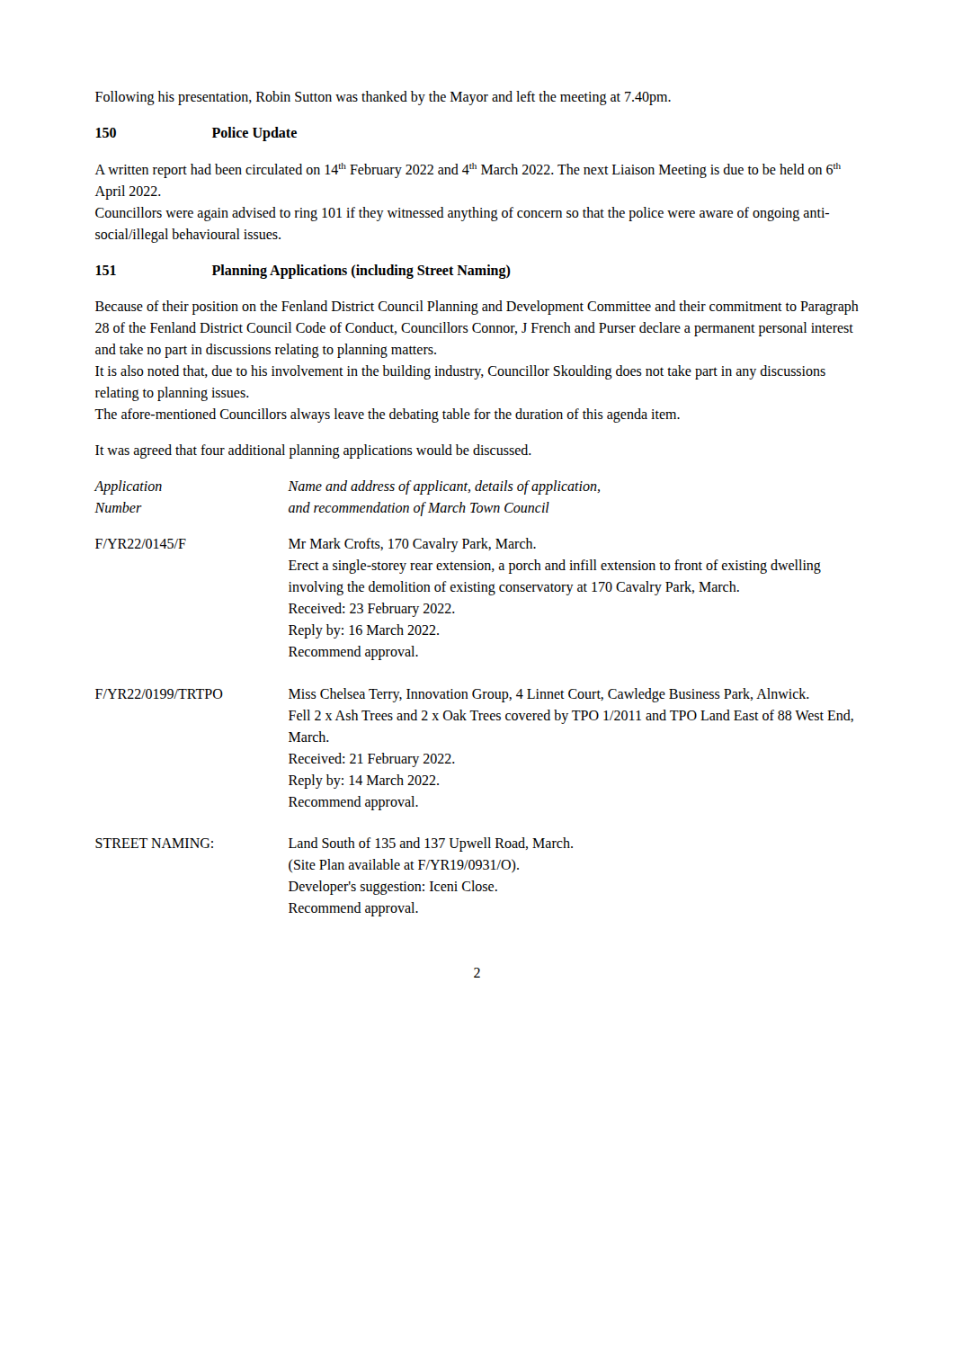Following his presentation, Robin Sutton was thanked by the Mayor and left the meeting at 7.40pm.
150
Police Update
A written report had been circulated on 14th February 2022 and 4th March 2022. The next Liaison Meeting is due to be held on 6th April 2022.
Councillors were again advised to ring 101 if they witnessed anything of concern so that the police were aware of ongoing anti-social/illegal behavioural issues.
151
Planning Applications (including Street Naming)
Because of their position on the Fenland District Council Planning and Development Committee and their commitment to Paragraph 28 of the Fenland District Council Code of Conduct, Councillors Connor, J French and Purser declare a permanent personal interest and take no part in discussions relating to planning matters.
It is also noted that, due to his involvement in the building industry, Councillor Skoulding does not take part in any discussions relating to planning issues.
The afore-mentioned Councillors always leave the debating table for the duration of this agenda item.
It was agreed that four additional planning applications would be discussed.
Application
Number
Name and address of applicant, details of application,
and recommendation of March Town Council
F/YR22/0145/F
Mr Mark Crofts, 170 Cavalry Park, March.
Erect a single-storey rear extension, a porch and infill extension to front of existing dwelling involving the demolition of existing conservatory at 170 Cavalry Park, March.
Received: 23 February 2022.
Reply by: 16 March 2022.
Recommend approval.
F/YR22/0199/TRTPO
Miss Chelsea Terry, Innovation Group, 4 Linnet Court, Cawledge Business Park, Alnwick.
Fell 2 x Ash Trees and 2 x Oak Trees covered by TPO 1/2011 and TPO Land East of 88 West End, March.
Received: 21 February 2022.
Reply by: 14 March 2022.
Recommend approval.
STREET NAMING:
Land South of 135 and 137 Upwell Road, March.
(Site Plan available at F/YR19/0931/O).
Developer's suggestion: Iceni Close.
Recommend approval.
2